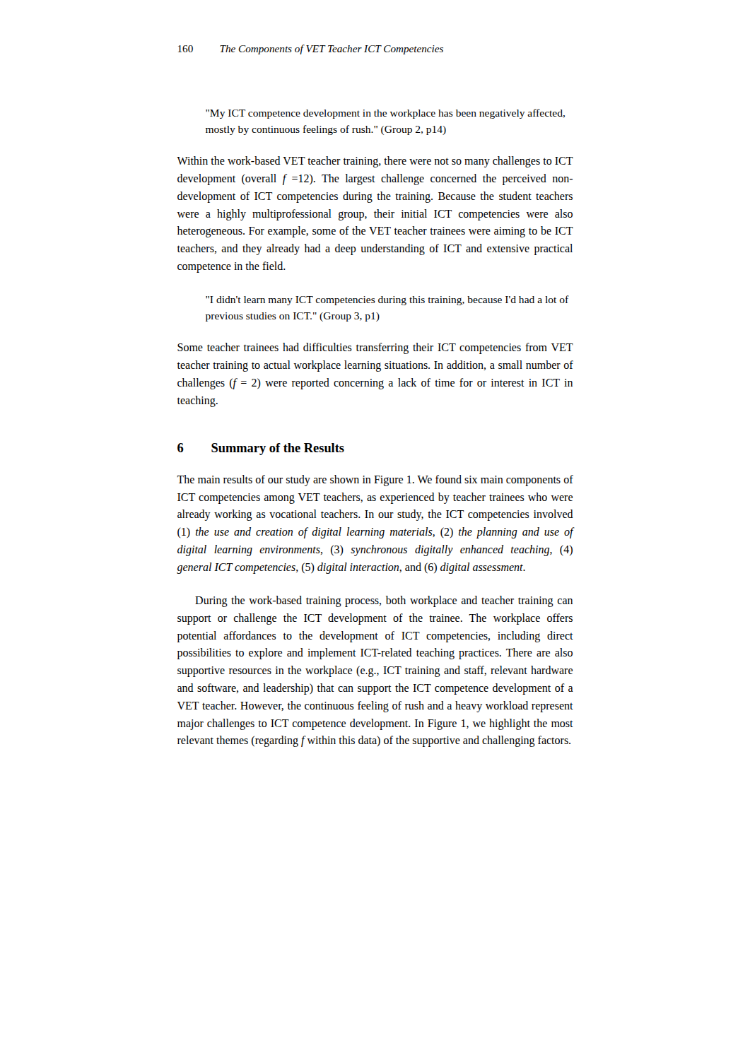160
The Components of VET Teacher ICT Competencies
"My ICT competence development in the workplace has been negatively affected, mostly by continuous feelings of rush." (Group 2, p14)
Within the work-based VET teacher training, there were not so many challenges to ICT development (overall f =12). The largest challenge concerned the perceived non-development of ICT competencies during the training. Because the student teachers were a highly multiprofessional group, their initial ICT competencies were also heterogeneous. For example, some of the VET teacher trainees were aiming to be ICT teachers, and they already had a deep understanding of ICT and extensive practical competence in the field.
"I didn't learn many ICT competencies during this training, because I'd had a lot of previous studies on ICT." (Group 3, p1)
Some teacher trainees had difficulties transferring their ICT competencies from VET teacher training to actual workplace learning situations. In addition, a small number of challenges (f = 2) were reported concerning a lack of time for or interest in ICT in teaching.
6 Summary of the Results
The main results of our study are shown in Figure 1. We found six main components of ICT competencies among VET teachers, as experienced by teacher trainees who were already working as vocational teachers. In our study, the ICT competencies involved (1) the use and creation of digital learning materials, (2) the planning and use of digital learning environments, (3) synchronous digitally enhanced teaching, (4) general ICT competencies, (5) digital interaction, and (6) digital assessment.
During the work-based training process, both workplace and teacher training can support or challenge the ICT development of the trainee. The workplace offers potential affordances to the development of ICT competencies, including direct possibilities to explore and implement ICT-related teaching practices. There are also supportive resources in the workplace (e.g., ICT training and staff, relevant hardware and software, and leadership) that can support the ICT competence development of a VET teacher. However, the continuous feeling of rush and a heavy workload represent major challenges to ICT competence development. In Figure 1, we highlight the most relevant themes (regarding f within this data) of the supportive and challenging factors.